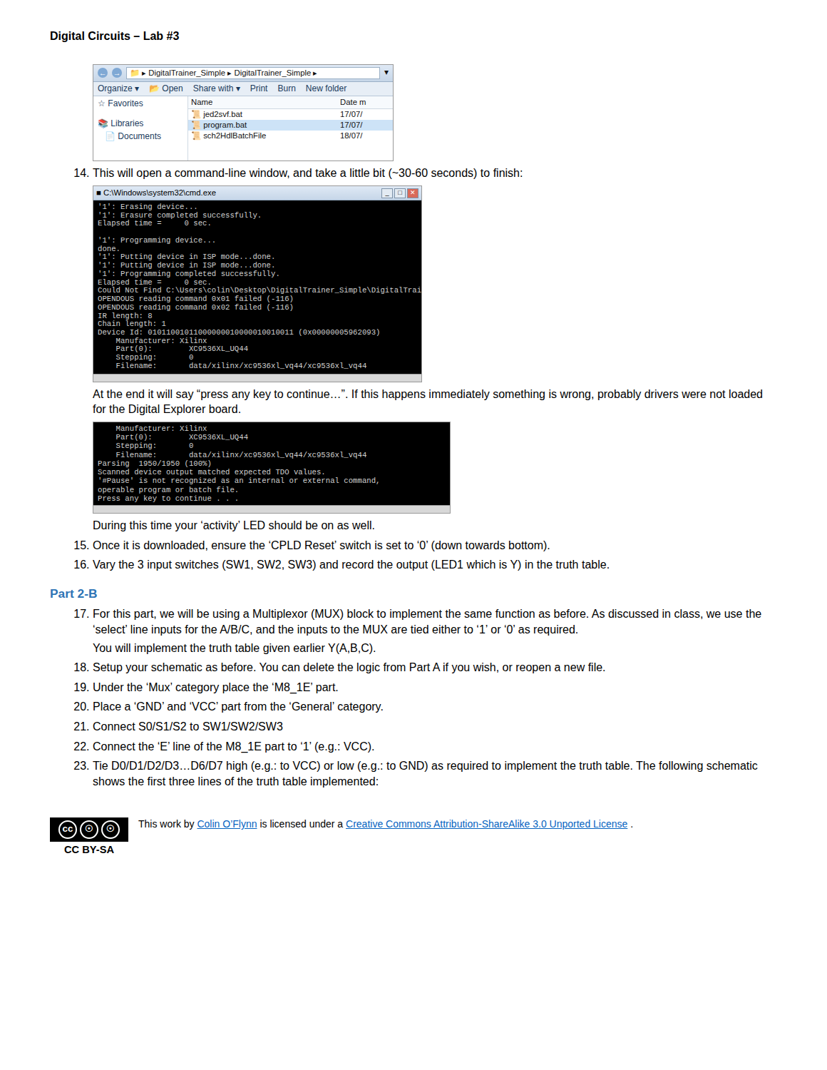Digital Circuits – Lab #3
← → 📁 ▸ DigitalTrainer_Simple ▸ DigitalTrainer_Simple ▸ ▾
Organize ▾ 📂 Open Share with ▾ Print Burn New folder
☆ Favorites
📚 Libraries
📄 Documents
| Name | Date m |
| --- | --- |
| 📜 jed2svf.bat | 17/07/ |
| 📜 program.bat | 17/07/ |
| 📜 sch2HdlBatchFile | 18/07/ |
This will open a command-line window, and take a little bit (~30-60 seconds) to finish:
■ C:\Windows\system32\cmd.exe _□✕
'1': Erasing device...
'1': Erasure completed successfully.
Elapsed time =     0 sec.

'1': Programming device...
done.
'1': Putting device in ISP mode...done.
'1': Putting device in ISP mode...done.
'1': Programming completed successfully.
Elapsed time =     0 sec.
Could Not Find C:\Users\colin\Desktop\DigitalTrainer_Simple\DigitalTrainer_Simpl
OPENDOUS reading command 0x01 failed (-116)
OPENDOUS reading command 0x02 failed (-116)
IR length: 8
Chain length: 1
Device Id: 01011001011000000010000010010011 (0x00000005962093)
    Manufacturer: Xilinx
    Part(0):        XC9536XL_UQ44
    Stepping:       0
    Filename:       data/xilinx/xc9536xl_vq44/xc9536xl_vq44
At the end it will say “press any key to continue…”. If this happens immediately something is wrong, probably drivers were not loaded for the Digital Explorer board.
    Manufacturer: Xilinx
    Part(0):        XC9536XL_UQ44
    Stepping:       0
    Filename:       data/xilinx/xc9536xl_vq44/xc9536xl_vq44
Parsing  1950/1950 (100%)
Scanned device output matched expected TDO values.
'#Pause' is not recognized as an internal or external command,
operable program or batch file.
Press any key to continue . . .
During this time your ‘activity’ LED should be on as well.
Once it is downloaded, ensure the ‘CPLD Reset’ switch is set to ‘0’ (down towards bottom).
Vary the 3 input switches (SW1, SW2, SW3) and record the output (LED1 which is Y) in the truth table.
Part 2-B
For this part, we will be using a Multiplexor (MUX) block to implement the same function as before. As discussed in class, we use the ‘select’ line inputs for the A/B/C, and the inputs to the MUX are tied either to ‘1’ or ‘0’ as required.
You will implement the truth table given earlier Y(A,B,C).
Setup your schematic as before. You can delete the logic from Part A if you wish, or reopen a new file.
Under the ‘Mux’ category place the ‘M8_1E’ part.
Place a ‘GND’ and ‘VCC’ part from the ‘General’ category.
Connect S0/S1/S2 to SW1/SW2/SW3
Connect the ‘E’ line of the M8_1E part to ‘1’ (e.g.: VCC).
Tie D0/D1/D2/D3…D6/D7 high (e.g.: to VCC) or low (e.g.: to GND) as required to implement the truth table. The following schematic shows the first three lines of the truth table implemented:
cc☉☉
CC BY-SA
This work by Colin O’Flynn is licensed under a Creative Commons Attribution-ShareAlike 3.0 Unported License .